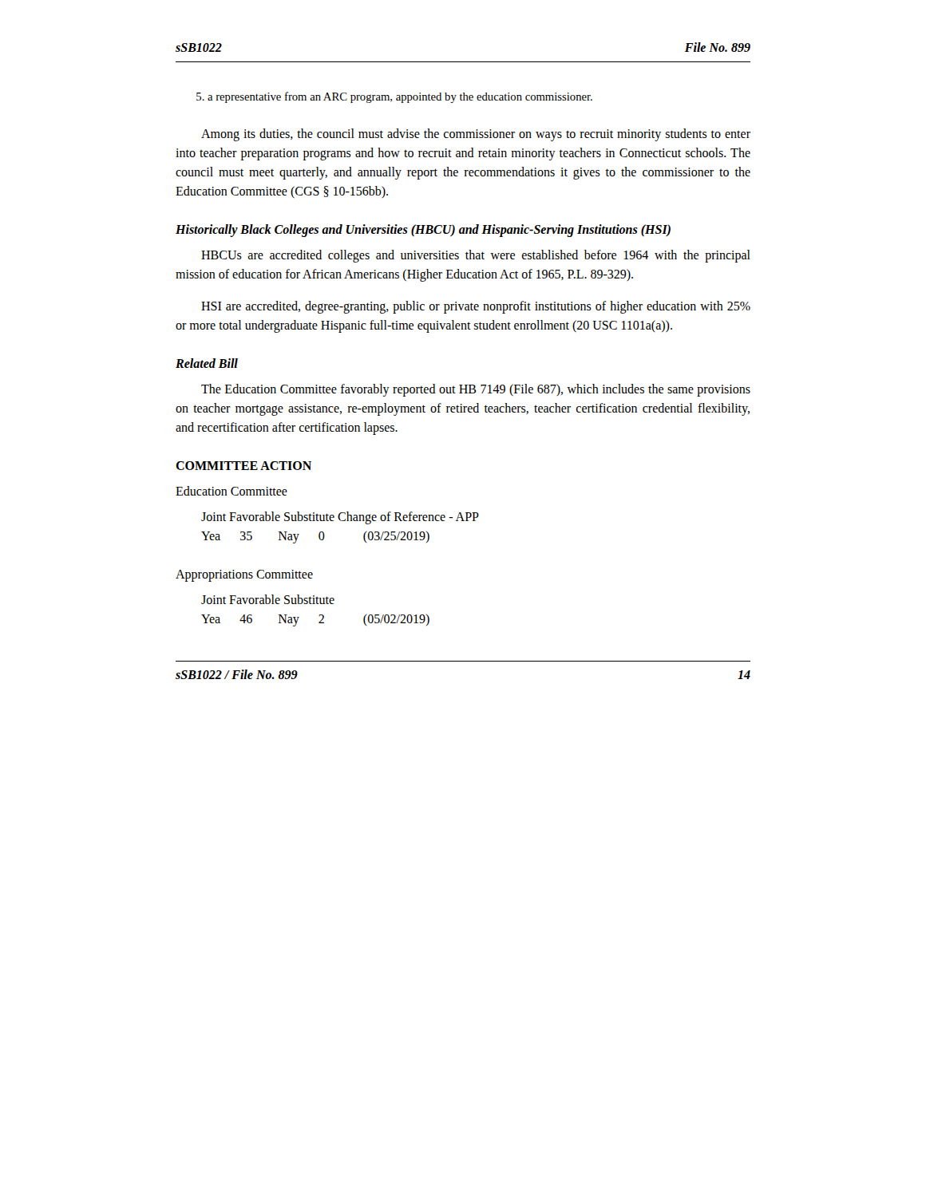sSB1022 File No. 899
a representative from an ARC program, appointed by the education commissioner.
Among its duties, the council must advise the commissioner on ways to recruit minority students to enter into teacher preparation programs and how to recruit and retain minority teachers in Connecticut schools. The council must meet quarterly, and annually report the recommendations it gives to the commissioner to the Education Committee (CGS § 10-156bb).
Historically Black Colleges and Universities (HBCU) and Hispanic-Serving Institutions (HSI)
HBCUs are accredited colleges and universities that were established before 1964 with the principal mission of education for African Americans (Higher Education Act of 1965, P.L. 89-329).
HSI are accredited, degree-granting, public or private nonprofit institutions of higher education with 25% or more total undergraduate Hispanic full-time equivalent student enrollment (20 USC 1101a(a)).
Related Bill
The Education Committee favorably reported out HB 7149 (File 687), which includes the same provisions on teacher mortgage assistance, re-employment of retired teachers, teacher certification credential flexibility, and recertification after certification lapses.
COMMITTEE ACTION
Education Committee
Joint Favorable Substitute Change of Reference - APP
Yea 35 Nay 0(03/25/2019)
Appropriations Committee
Joint Favorable Substitute
Yea 46 Nay 2(05/02/2019)
sSB1022 / File No. 899 14